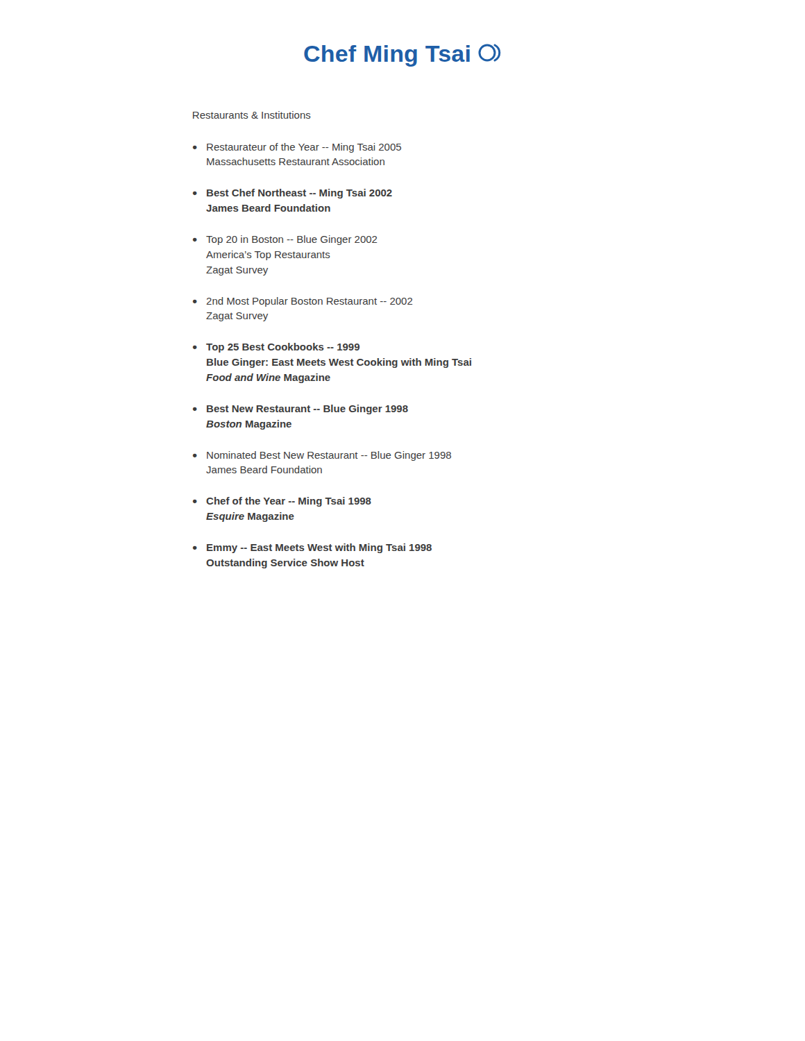Chef Ming Tsai
Restaurants & Institutions
Restaurateur of the Year -- Ming Tsai 2005 Massachusetts Restaurant Association
Best Chef Northeast -- Ming Tsai 2002 James Beard Foundation
Top 20 in Boston -- Blue Ginger 2002 America’s Top Restaurants Zagat Survey
2nd Most Popular Boston Restaurant -- 2002 Zagat Survey
Top 25 Best Cookbooks -- 1999 Blue Ginger: East Meets West Cooking with Ming Tsai Food and Wine Magazine
Best New Restaurant -- Blue Ginger 1998 Boston Magazine
Nominated Best New Restaurant -- Blue Ginger 1998 James Beard Foundation
Chef of the Year -- Ming Tsai 1998 Esquire Magazine
Emmy -- East Meets West with Ming Tsai 1998 Outstanding Service Show Host